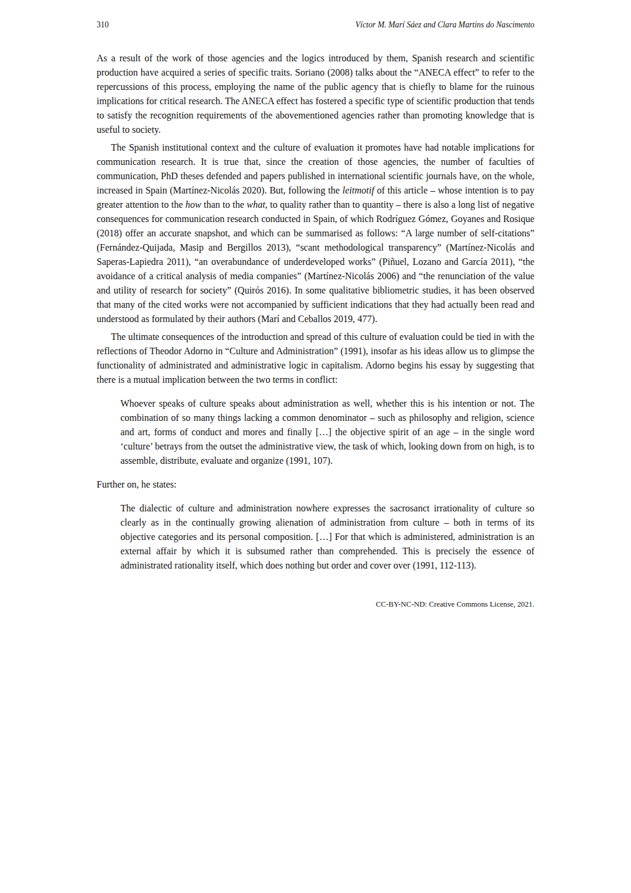310 Víctor M. Marí Sáez and Clara Martins do Nascimento
As a result of the work of those agencies and the logics introduced by them, Spanish research and scientific production have acquired a series of specific traits. Soriano (2008) talks about the “ANECA effect” to refer to the repercussions of this process, employing the name of the public agency that is chiefly to blame for the ruinous implications for critical research. The ANECA effect has fostered a specific type of scientific production that tends to satisfy the recognition requirements of the abovementioned agencies rather than promoting knowledge that is useful to society.
The Spanish institutional context and the culture of evaluation it promotes have had notable implications for communication research. It is true that, since the creation of those agencies, the number of faculties of communication, PhD theses defended and papers published in international scientific journals have, on the whole, increased in Spain (Martínez-Nicolás 2020). But, following the leitmotif of this article – whose intention is to pay greater attention to the how than to the what, to quality rather than to quantity – there is also a long list of negative consequences for communication research conducted in Spain, of which Rodríguez Gómez, Goyanes and Rosique (2018) offer an accurate snapshot, and which can be summarised as follows: “A large number of self-citations” (Fernández-Quijada, Masip and Bergillos 2013), “scant methodological transparency” (Martínez-Nicolás and Saperas-Lapiedra 2011), “an overabundance of underdeveloped works” (Piñuel, Lozano and García 2011), “the avoidance of a critical analysis of media companies” (Martínez-Nicolás 2006) and “the renunciation of the value and utility of research for society” (Quirós 2016). In some qualitative bibliometric studies, it has been observed that many of the cited works were not accompanied by sufficient indications that they had actually been read and understood as formulated by their authors (Marí and Ceballos 2019, 477).
The ultimate consequences of the introduction and spread of this culture of evaluation could be tied in with the reflections of Theodor Adorno in “Culture and Administration” (1991), insofar as his ideas allow us to glimpse the functionality of administrated and administrative logic in capitalism. Adorno begins his essay by suggesting that there is a mutual implication between the two terms in conflict:
Whoever speaks of culture speaks about administration as well, whether this is his intention or not. The combination of so many things lacking a common denominator – such as philosophy and religion, science and art, forms of conduct and mores and finally […] the objective spirit of an age – in the single word ‘culture’ betrays from the outset the administrative view, the task of which, looking down from on high, is to assemble, distribute, evaluate and organize (1991, 107).
Further on, he states:
The dialectic of culture and administration nowhere expresses the sacrosanct irrationality of culture so clearly as in the continually growing alienation of administration from culture – both in terms of its objective categories and its personal composition. […] For that which is administered, administration is an external affair by which it is subsumed rather than comprehended. This is precisely the essence of administrated rationality itself, which does nothing but order and cover over (1991, 112-113).
CC-BY-NC-ND: Creative Commons License, 2021.